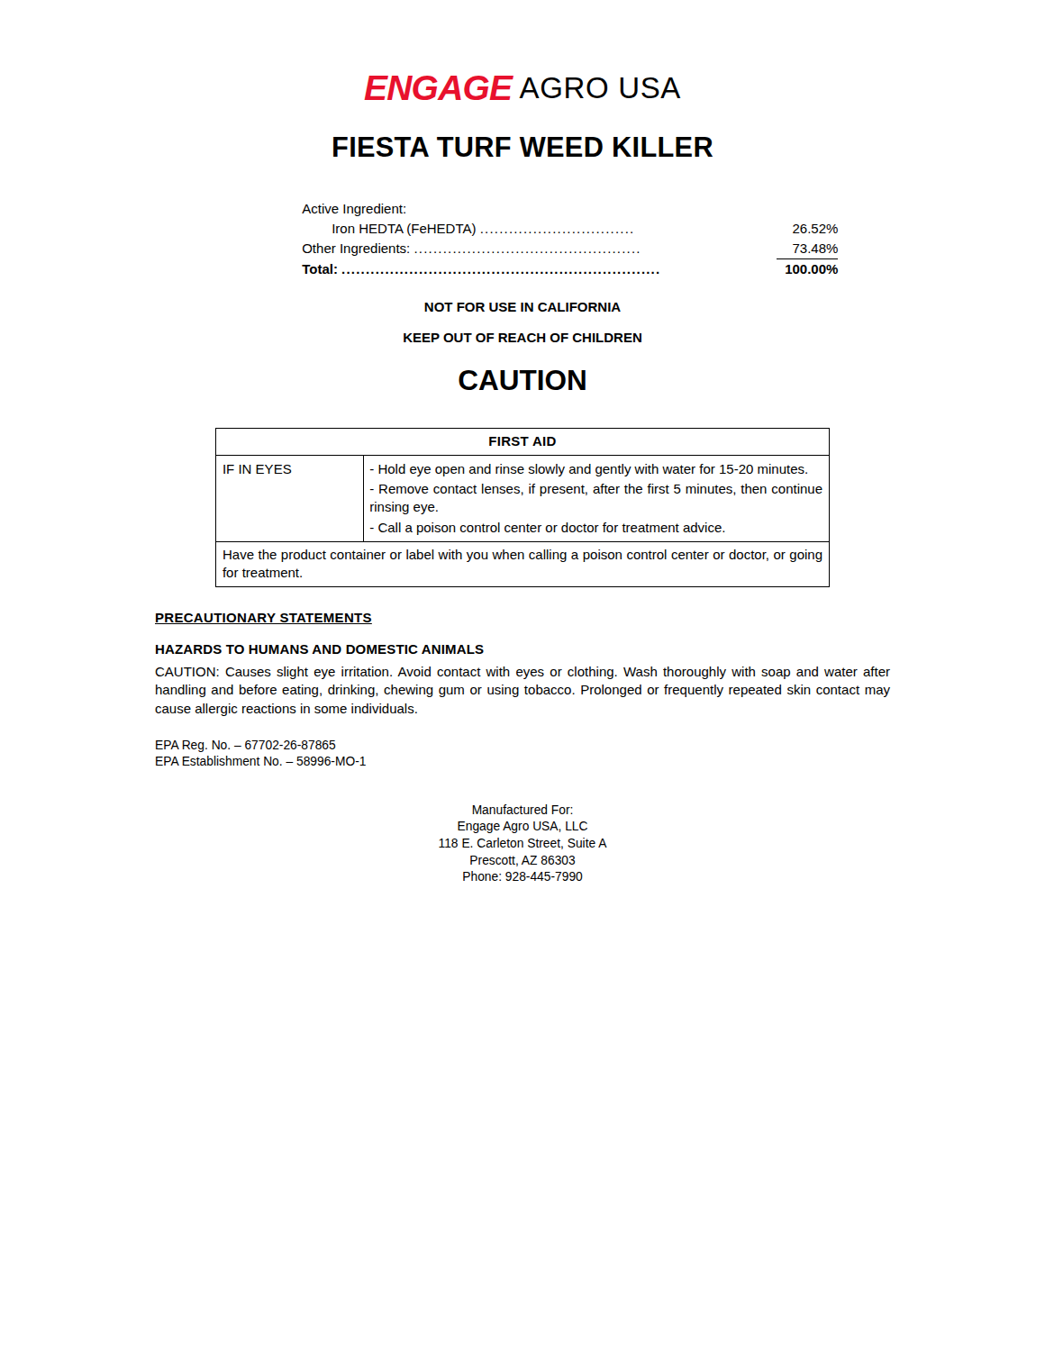ENGAGE AGRO USA
FIESTA TURF WEED KILLER
| Active Ingredient: | |
| Iron HEDTA (FeHEDTA) ................................ | 26.52% |
| Other Ingredients: ............................................... | 73.48% |
| Total: .................................................................. | 100.00% |
NOT FOR USE IN CALIFORNIA
KEEP OUT OF REACH OF CHILDREN
CAUTION
| FIRST AID |
| --- |
| IF IN EYES | - Hold eye open and rinse slowly and gently with water for 15-20 minutes. - Remove contact lenses, if present, after the first 5 minutes, then continue rinsing eye. - Call a poison control center or doctor for treatment advice. |
| Have the product container or label with you when calling a poison control center or doctor, or going for treatment. |
PRECAUTIONARY STATEMENTS
HAZARDS TO HUMANS AND DOMESTIC ANIMALS
CAUTION: Causes slight eye irritation. Avoid contact with eyes or clothing. Wash thoroughly with soap and water after handling and before eating, drinking, chewing gum or using tobacco. Prolonged or frequently repeated skin contact may cause allergic reactions in some individuals.
EPA Reg. No. – 67702-26-87865
EPA Establishment No. – 58996-MO-1
Manufactured For:
Engage Agro USA, LLC
118 E. Carleton Street, Suite A
Prescott, AZ 86303
Phone: 928-445-7990